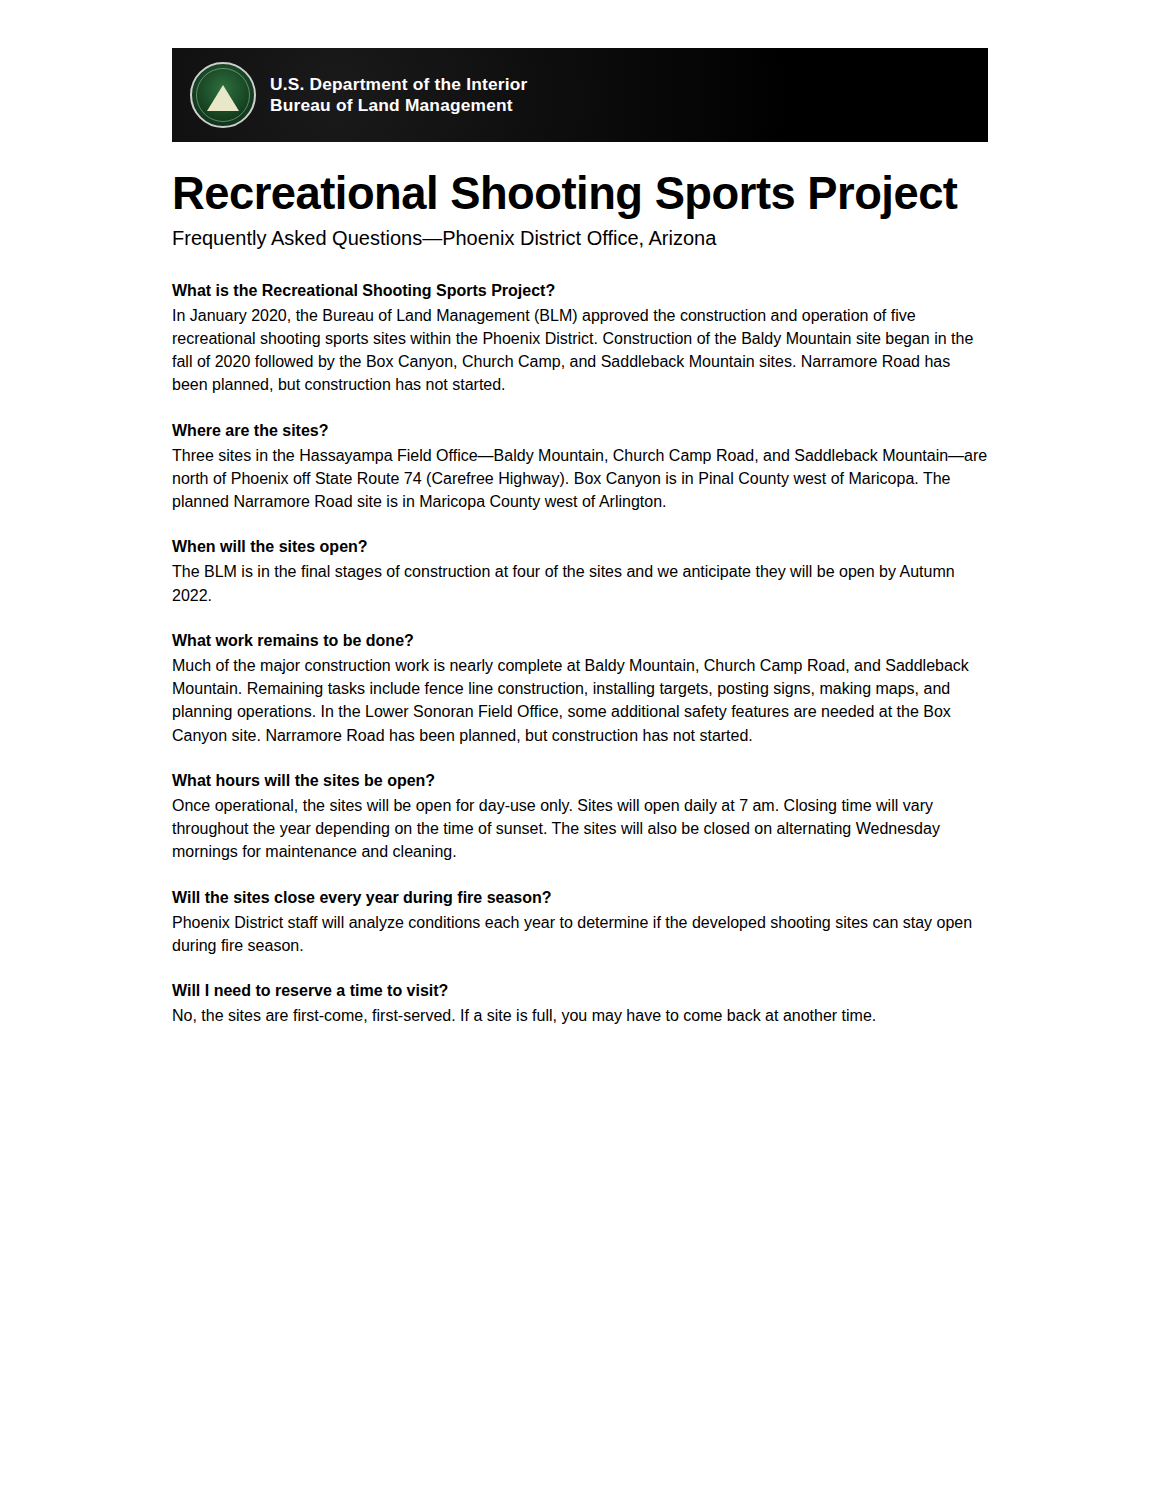U.S. Department of the Interior
Bureau of Land Management
Recreational Shooting Sports Project
Frequently Asked Questions—Phoenix District Office, Arizona
What is the Recreational Shooting Sports Project?
In January 2020, the Bureau of Land Management (BLM) approved the construction and operation of five recreational shooting sports sites within the Phoenix District. Construction of the Baldy Mountain site began in the fall of 2020 followed by the Box Canyon, Church Camp, and Saddleback Mountain sites. Narramore Road has been planned, but construction has not started.
Where are the sites?
Three sites in the Hassayampa Field Office—Baldy Mountain, Church Camp Road, and Saddleback Mountain—are north of Phoenix off State Route 74 (Carefree Highway). Box Canyon is in Pinal County west of Maricopa. The planned Narramore Road site is in Maricopa County west of Arlington.
When will the sites open?
The BLM is in the final stages of construction at four of the sites and we anticipate they will be open by Autumn 2022.
What work remains to be done?
Much of the major construction work is nearly complete at Baldy Mountain, Church Camp Road, and Saddleback Mountain. Remaining tasks include fence line construction, installing targets, posting signs, making maps, and planning operations. In the Lower Sonoran Field Office, some additional safety features are needed at the Box Canyon site. Narramore Road has been planned, but construction has not started.
What hours will the sites be open?
Once operational, the sites will be open for day-use only. Sites will open daily at 7 am. Closing time will vary throughout the year depending on the time of sunset. The sites will also be closed on alternating Wednesday mornings for maintenance and cleaning.
Will the sites close every year during fire season?
Phoenix District staff will analyze conditions each year to determine if the developed shooting sites can stay open during fire season.
Will I need to reserve a time to visit?
No, the sites are first-come, first-served. If a site is full, you may have to come back at another time.